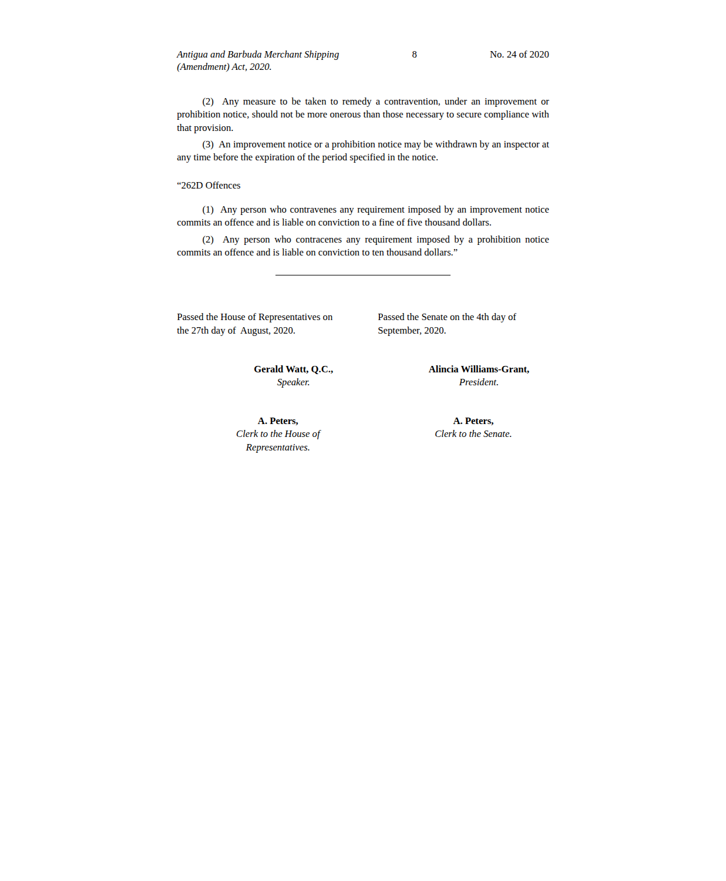Antigua and Barbuda Merchant Shipping
(Amendment) Act, 2020.
8
No. 24 of 2020
(2) Any measure to be taken to remedy a contravention, under an improvement or prohibition notice, should not be more onerous than those necessary to secure compliance with that provision.
(3) An improvement notice or a prohibition notice may be withdrawn by an inspector at any time before the expiration of the period specified in the notice.
“262D Offences
(1) Any person who contravenes any requirement imposed by an improvement notice commits an offence and is liable on conviction to a fine of five thousand dollars.
(2) Any person who contracenes any requirement imposed by a prohibition notice commits an offence and is liable on conviction to ten thousand dollars.”
Passed the House of Representatives on
the 27th day of August, 2020.
Passed the Senate on the 4th day of
September, 2020.
Gerald Watt, Q.C.,
Speaker.
Alincia Williams-Grant,
President.
A. Peters,
Clerk to the House of Representatives.
A. Peters,
Clerk to the Senate.